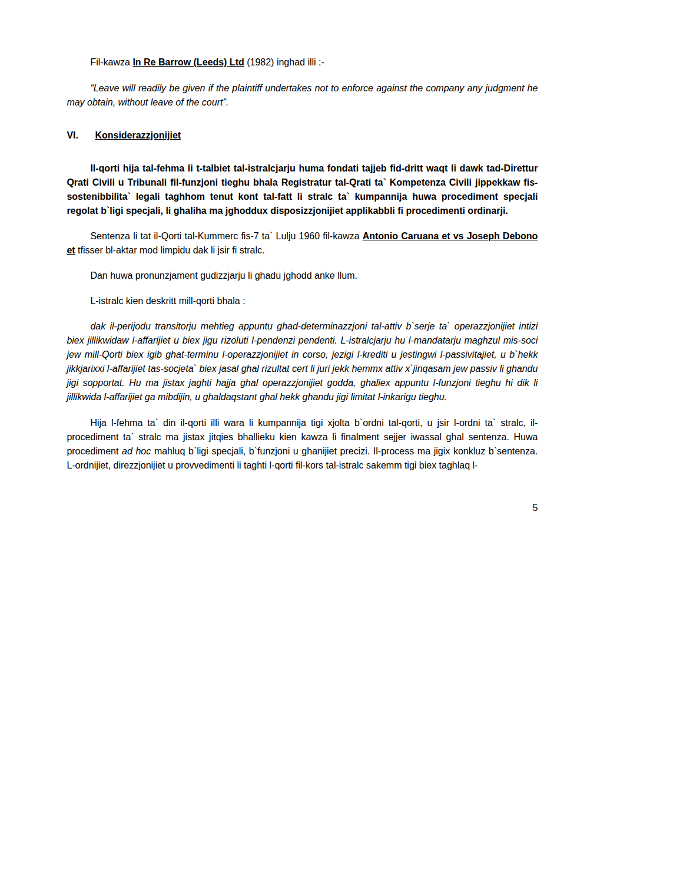Fil-kawza In Re Barrow (Leeds) Ltd (1982) inghad illi :-
“Leave will readily be given if the plaintiff undertakes not to enforce against the company any judgment he may obtain, without leave of the court”.
VI. Konsiderazzjonijiet
Il-qorti hija tal-fehma li t-talbiet tal-istralcjarju huma fondati tajjeb fid-dritt waqt li dawk tad-Direttur Qrati Civili u Tribunali fil-funzjoni tieghu bhala Registratur tal-Qrati ta` Kompetenza Civili jippekkaw fis-sostenibbilita` legali taghhom tenut kont tal-fatt li stralc ta` kumpannija huwa procediment specjali regolat b`ligi specjali, li ghaliha ma jghoddux disposizzjonijiet applikabbli fi procedimenti ordinarji.
Sentenza li tat il-Qorti tal-Kummerc fis-7 ta` Lulju 1960 fil-kawza Antonio Caruana et vs Joseph Debono et tfisser bl-aktar mod limpidu dak li jsir fi stralc.
Dan huwa pronunzjament gudizzjarju li ghadu jghodd anke llum.
L-istralc kien deskritt mill-qorti bhala :
dak il-perijodu transitorju mehtieg appuntu ghad-determinazzjoni tal-attiv b`serje ta` operazzjonijiet intizi biex jillikwidaw l-affarijiet u biex jigu rizoluti l-pendenzi pendenti. L-istralcjarju hu l-mandatarju maghzul mis-soci jew mill-Qorti biex igib ghat-terminu l-operazzjonijiet in corso, jezigi l-krediti u jestingwi l-passivitajiet, u b`hekk jikkjarixxi l-affarijiet tas-socjeta` biex jasal ghal rizultat cert li juri jekk hemmx attiv x`jinqasam jew passiv li ghandu jigi sopportat. Hu ma jistax jaghti hajja ghal operazzjonijiet godda, ghaliex appuntu l-funzjoni tieghu hi dik li jillikwida l-affarijiet ga mibdijin, u ghaldaqstant ghal hekk ghandu jigi limitat l-inkarigu tieghu.
Hija l-fehma ta` din il-qorti illi wara li kumpannija tigi xjolta b`ordni tal-qorti, u jsir l-ordni ta` stralc, il-procediment ta` stralc ma jistax jitqies bhallieku kien kawza li finalment sejjer iwassal ghal sentenza. Huwa procediment ad hoc mahluq b`ligi specjali, b`funzjoni u ghanijiet precizi. Il-process ma jigix konkluz b`sentenza. L-ordnijiet, direzzjonijiet u provvedimenti li taghti l-qorti fil-kors tal-istralc sakemm tigi biex taghlaq l-
5